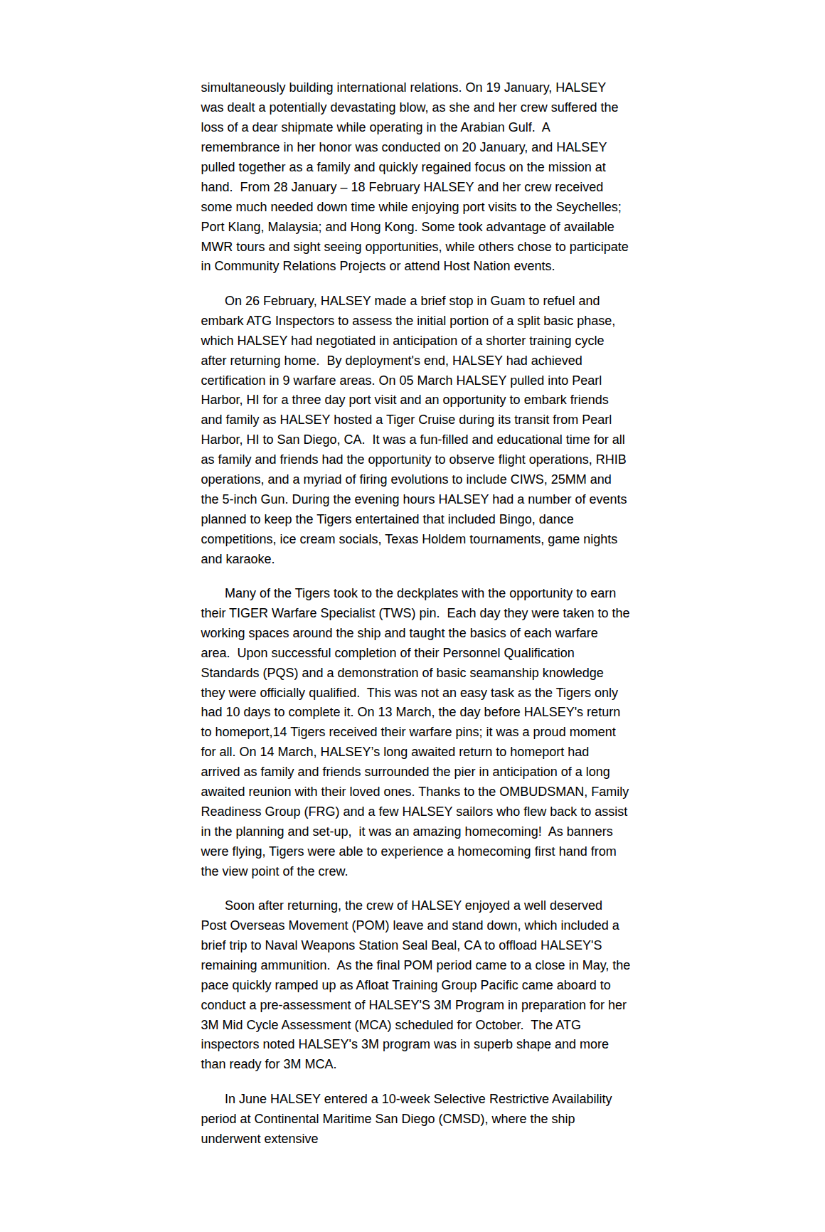simultaneously building international relations. On 19 January, HALSEY was dealt a potentially devastating blow, as she and her crew suffered the loss of a dear shipmate while operating in the Arabian Gulf. A remembrance in her honor was conducted on 20 January, and HALSEY pulled together as a family and quickly regained focus on the mission at hand. From 28 January – 18 February HALSEY and her crew received some much needed down time while enjoying port visits to the Seychelles; Port Klang, Malaysia; and Hong Kong. Some took advantage of available MWR tours and sight seeing opportunities, while others chose to participate in Community Relations Projects or attend Host Nation events.
On 26 February, HALSEY made a brief stop in Guam to refuel and embark ATG Inspectors to assess the initial portion of a split basic phase, which HALSEY had negotiated in anticipation of a shorter training cycle after returning home. By deployment's end, HALSEY had achieved certification in 9 warfare areas. On 05 March HALSEY pulled into Pearl Harbor, HI for a three day port visit and an opportunity to embark friends and family as HALSEY hosted a Tiger Cruise during its transit from Pearl Harbor, HI to San Diego, CA. It was a fun-filled and educational time for all as family and friends had the opportunity to observe flight operations, RHIB operations, and a myriad of firing evolutions to include CIWS, 25MM and the 5-inch Gun. During the evening hours HALSEY had a number of events planned to keep the Tigers entertained that included Bingo, dance competitions, ice cream socials, Texas Holdem tournaments, game nights and karaoke.
Many of the Tigers took to the deckplates with the opportunity to earn their TIGER Warfare Specialist (TWS) pin. Each day they were taken to the working spaces around the ship and taught the basics of each warfare area. Upon successful completion of their Personnel Qualification Standards (PQS) and a demonstration of basic seamanship knowledge they were officially qualified. This was not an easy task as the Tigers only had 10 days to complete it. On 13 March, the day before HALSEY's return to homeport,14 Tigers received their warfare pins; it was a proud moment for all. On 14 March, HALSEY’s long awaited return to homeport had arrived as family and friends surrounded the pier in anticipation of a long awaited reunion with their loved ones. Thanks to the OMBUDSMAN, Family Readiness Group (FRG) and a few HALSEY sailors who flew back to assist in the planning and set-up, it was an amazing homecoming! As banners were flying, Tigers were able to experience a homecoming first hand from the view point of the crew.
Soon after returning, the crew of HALSEY enjoyed a well deserved Post Overseas Movement (POM) leave and stand down, which included a brief trip to Naval Weapons Station Seal Beal, CA to offload HALSEY'S remaining ammunition. As the final POM period came to a close in May, the pace quickly ramped up as Afloat Training Group Pacific came aboard to conduct a pre-assessment of HALSEY'S 3M Program in preparation for her 3M Mid Cycle Assessment (MCA) scheduled for October. The ATG inspectors noted HALSEY's 3M program was in superb shape and more than ready for 3M MCA.
In June HALSEY entered a 10-week Selective Restrictive Availability period at Continental Maritime San Diego (CMSD), where the ship underwent extensive